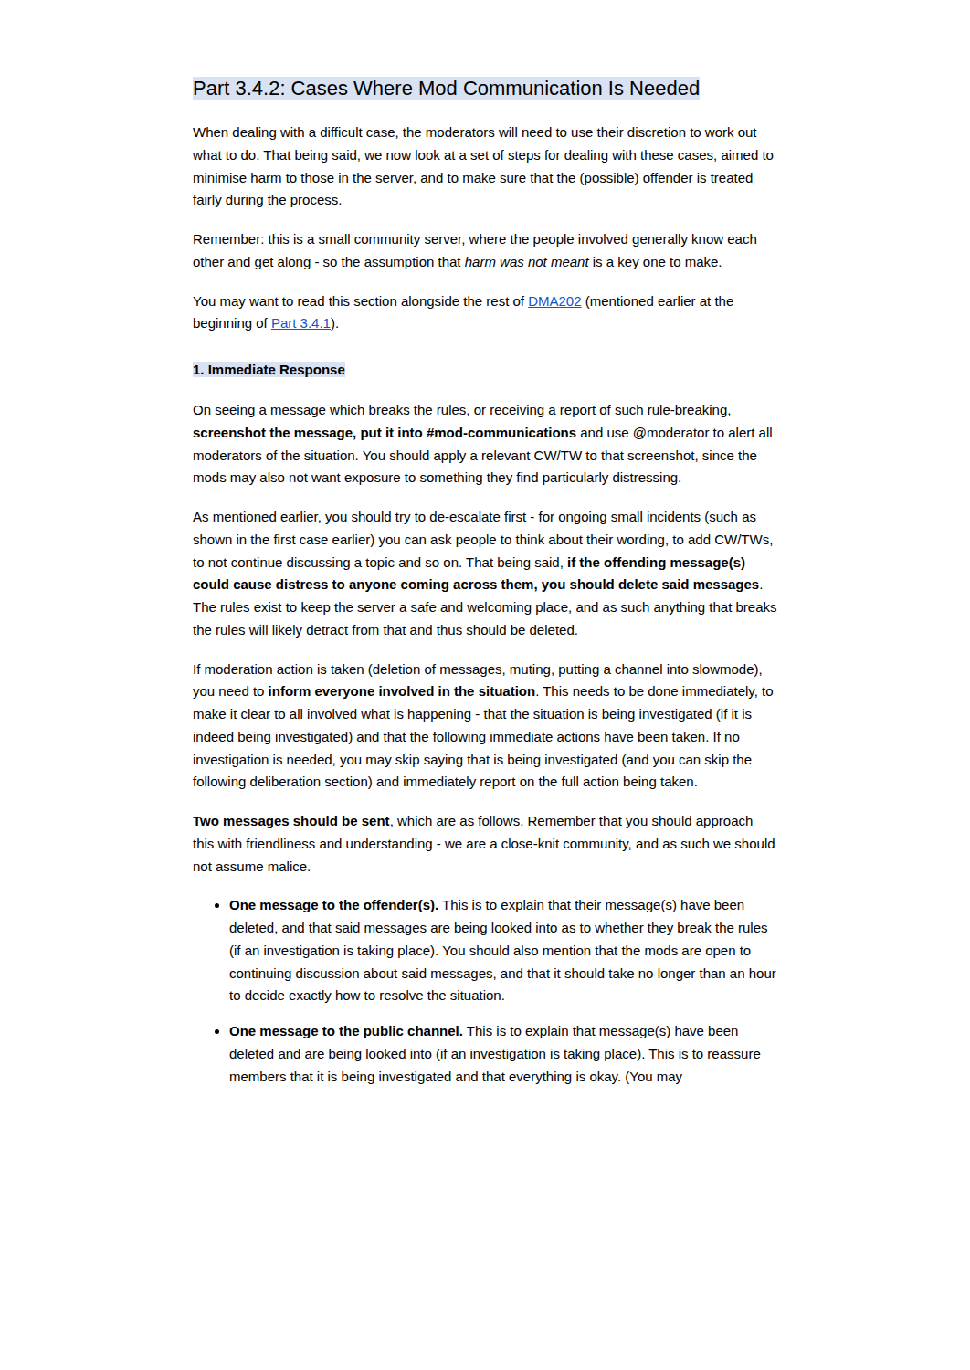Part 3.4.2: Cases Where Mod Communication Is Needed
When dealing with a difficult case, the moderators will need to use their discretion to work out what to do. That being said, we now look at a set of steps for dealing with these cases, aimed to minimise harm to those in the server, and to make sure that the (possible) offender is treated fairly during the process.
Remember: this is a small community server, where the people involved generally know each other and get along - so the assumption that harm was not meant is a key one to make.
You may want to read this section alongside the rest of DMA202 (mentioned earlier at the beginning of Part 3.4.1).
1. Immediate Response
On seeing a message which breaks the rules, or receiving a report of such rule-breaking, screenshot the message, put it into #mod-communications and use @moderator to alert all moderators of the situation. You should apply a relevant CW/TW to that screenshot, since the mods may also not want exposure to something they find particularly distressing.
As mentioned earlier, you should try to de-escalate first - for ongoing small incidents (such as shown in the first case earlier) you can ask people to think about their wording, to add CW/TWs, to not continue discussing a topic and so on. That being said, if the offending message(s) could cause distress to anyone coming across them, you should delete said messages. The rules exist to keep the server a safe and welcoming place, and as such anything that breaks the rules will likely detract from that and thus should be deleted.
If moderation action is taken (deletion of messages, muting, putting a channel into slowmode), you need to inform everyone involved in the situation. This needs to be done immediately, to make it clear to all involved what is happening - that the situation is being investigated (if it is indeed being investigated) and that the following immediate actions have been taken. If no investigation is needed, you may skip saying that is being investigated (and you can skip the following deliberation section) and immediately report on the full action being taken.
Two messages should be sent, which are as follows. Remember that you should approach this with friendliness and understanding - we are a close-knit community, and as such we should not assume malice.
One message to the offender(s). This is to explain that their message(s) have been deleted, and that said messages are being looked into as to whether they break the rules (if an investigation is taking place). You should also mention that the mods are open to continuing discussion about said messages, and that it should take no longer than an hour to decide exactly how to resolve the situation.
One message to the public channel. This is to explain that message(s) have been deleted and are being looked into (if an investigation is taking place). This is to reassure members that it is being investigated and that everything is okay. (You may